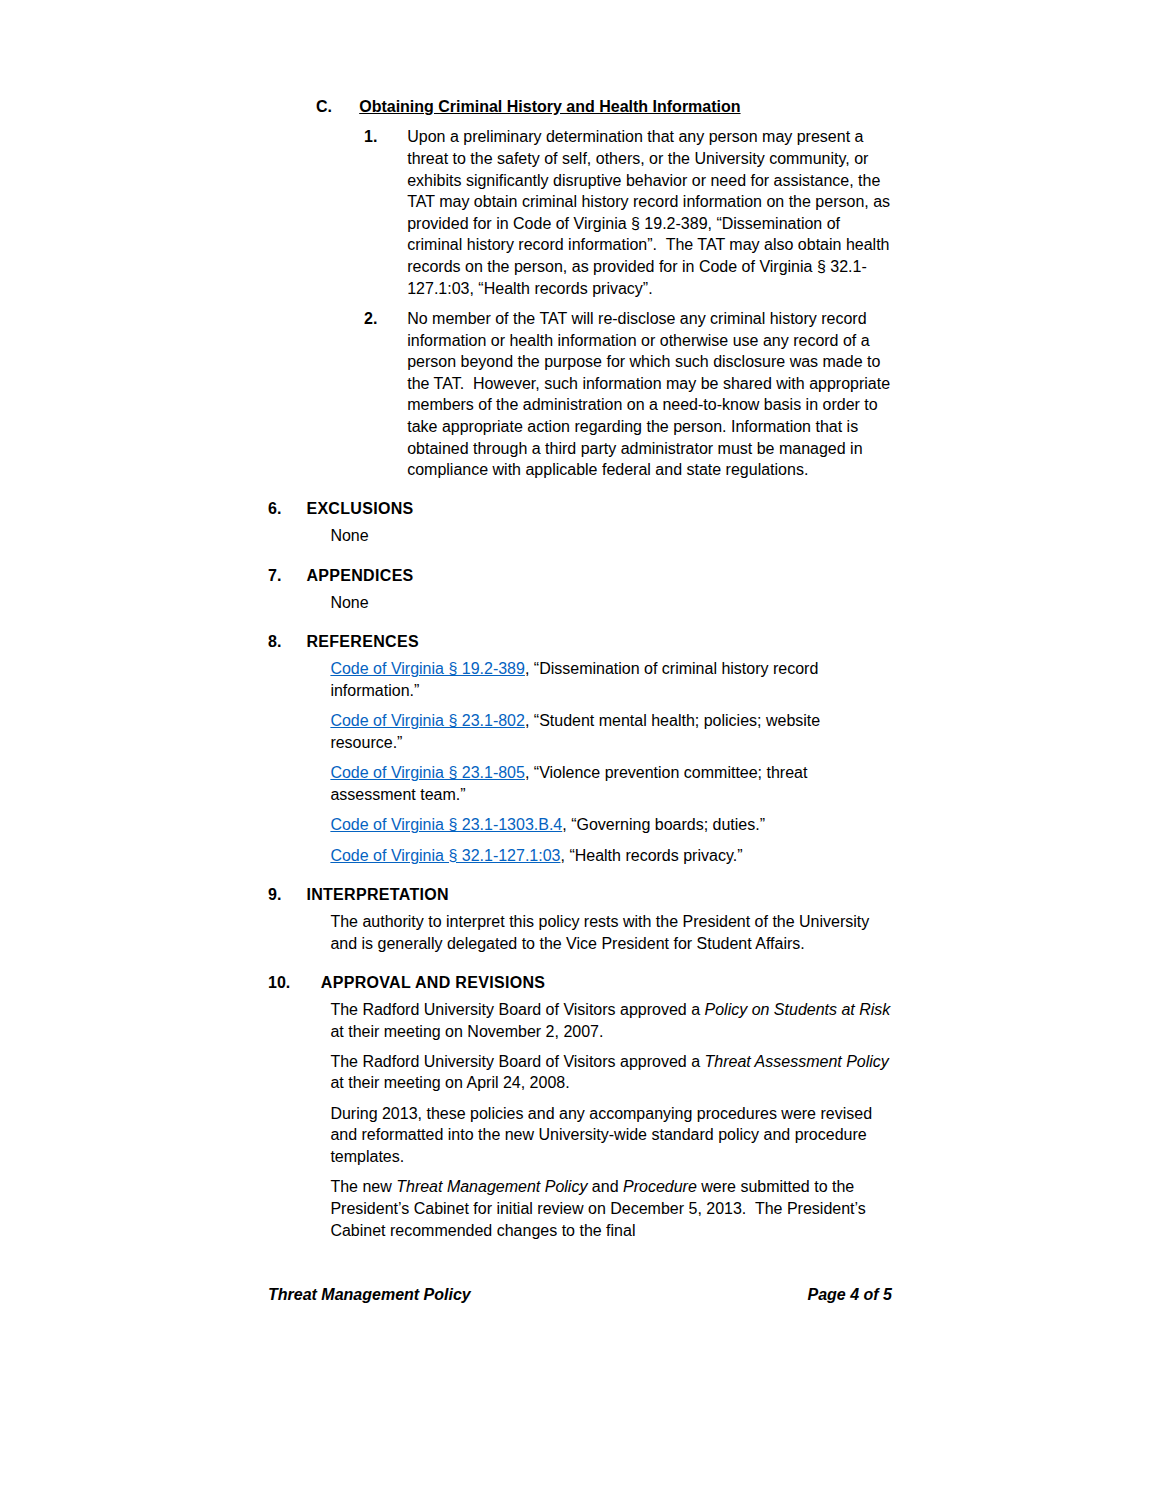C.
Obtaining Criminal History and Health Information
1.
Upon a preliminary determination that any person may present a threat to the safety of self, others, or the University community, or exhibits significantly disruptive behavior or need for assistance, the TAT may obtain criminal history record information on the person, as provided for in Code of Virginia § 19.2-389, “Dissemination of criminal history record information”. The TAT may also obtain health records on the person, as provided for in Code of Virginia § 32.1-127.1:03, “Health records privacy”.
2.
No member of the TAT will re-disclose any criminal history record information or health information or otherwise use any record of a person beyond the purpose for which such disclosure was made to the TAT. However, such information may be shared with appropriate members of the administration on a need-to-know basis in order to take appropriate action regarding the person. Information that is obtained through a third party administrator must be managed in compliance with applicable federal and state regulations.
6.
EXCLUSIONS
None
7.
APPENDICES
None
8.
REFERENCES
Code of Virginia § 19.2-389, “Dissemination of criminal history record information.”
Code of Virginia § 23.1-802, “Student mental health; policies; website resource.”
Code of Virginia § 23.1-805, “Violence prevention committee; threat assessment team.”
Code of Virginia § 23.1-1303.B.4, “Governing boards; duties.”
Code of Virginia § 32.1-127.1:03, “Health records privacy.”
9.
INTERPRETATION
The authority to interpret this policy rests with the President of the University and is generally delegated to the Vice President for Student Affairs.
10.
APPROVAL AND REVISIONS
The Radford University Board of Visitors approved a Policy on Students at Risk at their meeting on November 2, 2007.
The Radford University Board of Visitors approved a Threat Assessment Policy at their meeting on April 24, 2008.
During 2013, these policies and any accompanying procedures were revised and reformatted into the new University-wide standard policy and procedure templates.
The new Threat Management Policy and Procedure were submitted to the President’s Cabinet for initial review on December 5, 2013. The President’s Cabinet recommended changes to the final
Threat Management Policy
Page 4 of 5